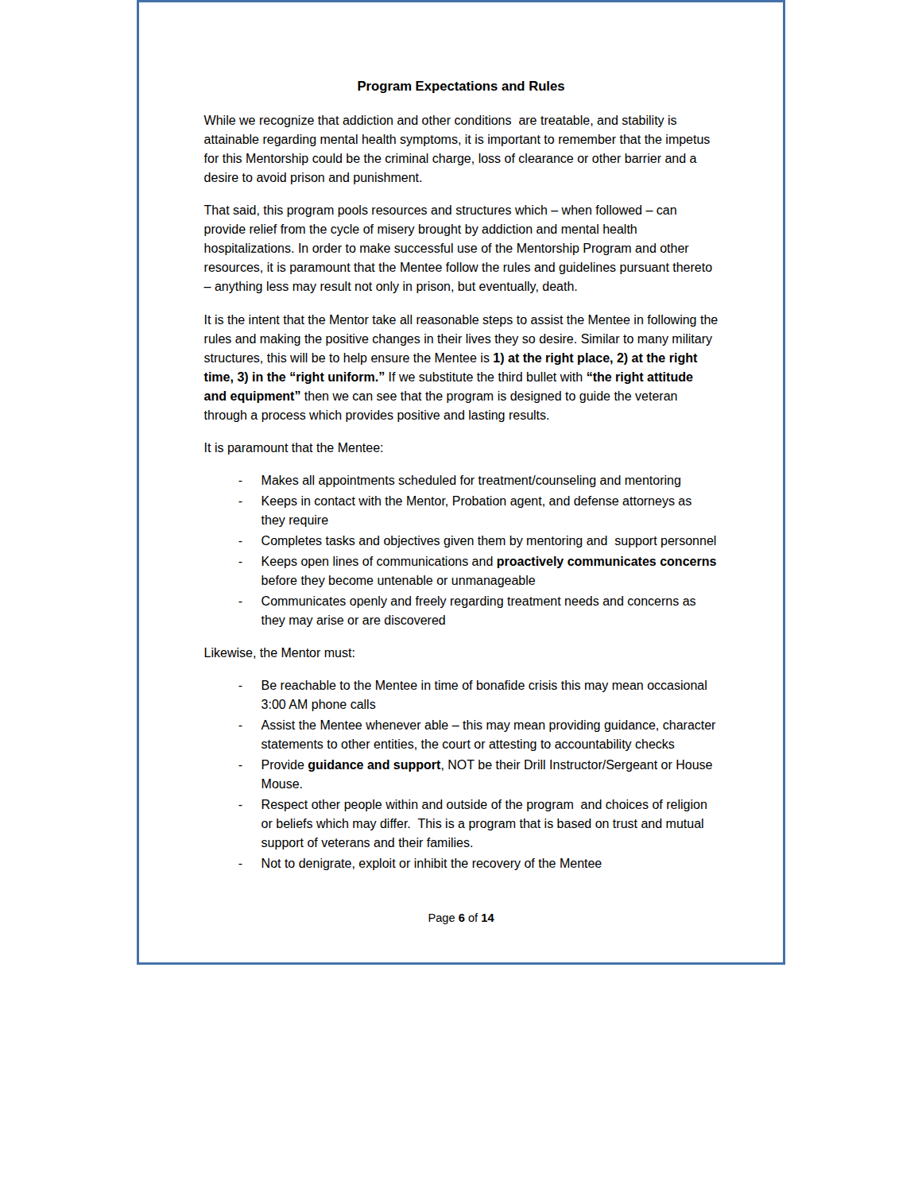Program Expectations and Rules
While we recognize that addiction and other conditions are treatable, and stability is attainable regarding mental health symptoms, it is important to remember that the impetus for this Mentorship could be the criminal charge, loss of clearance or other barrier and a desire to avoid prison and punishment.
That said, this program pools resources and structures which – when followed – can provide relief from the cycle of misery brought by addiction and mental health hospitalizations. In order to make successful use of the Mentorship Program and other resources, it is paramount that the Mentee follow the rules and guidelines pursuant thereto – anything less may result not only in prison, but eventually, death.
It is the intent that the Mentor take all reasonable steps to assist the Mentee in following the rules and making the positive changes in their lives they so desire. Similar to many military structures, this will be to help ensure the Mentee is 1) at the right place, 2) at the right time, 3) in the “right uniform.” If we substitute the third bullet with “the right attitude and equipment” then we can see that the program is designed to guide the veteran through a process which provides positive and lasting results.
It is paramount that the Mentee:
Makes all appointments scheduled for treatment/counseling and mentoring
Keeps in contact with the Mentor, Probation agent, and defense attorneys as they require
Completes tasks and objectives given them by mentoring and support personnel
Keeps open lines of communications and proactively communicates concerns before they become untenable or unmanageable
Communicates openly and freely regarding treatment needs and concerns as they may arise or are discovered
Likewise, the Mentor must:
Be reachable to the Mentee in time of bonafide crisis this may mean occasional 3:00 AM phone calls
Assist the Mentee whenever able – this may mean providing guidance, character statements to other entities, the court or attesting to accountability checks
Provide guidance and support, NOT be their Drill Instructor/Sergeant or House Mouse.
Respect other people within and outside of the program and choices of religion or beliefs which may differ. This is a program that is based on trust and mutual support of veterans and their families.
Not to denigrate, exploit or inhibit the recovery of the Mentee
Page 6 of 14